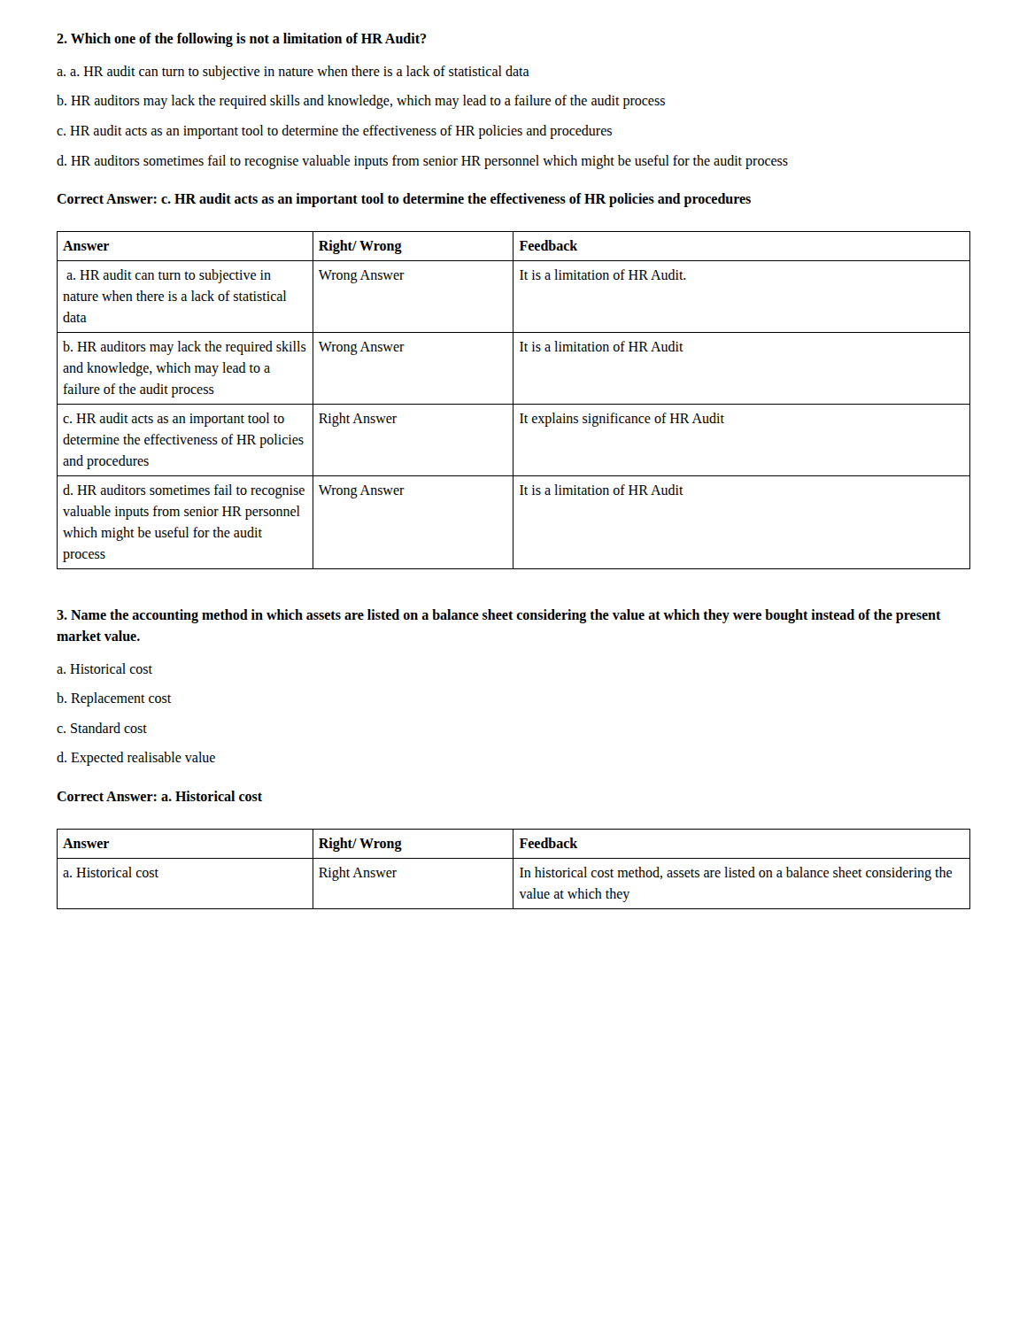2. Which one of the following is not a limitation of HR Audit?
a. a. HR audit can turn to subjective in nature when there is a lack of statistical data
b. HR auditors may lack the required skills and knowledge, which may lead to a failure of the audit process
c. HR audit acts as an important tool to determine the effectiveness of HR policies and procedures
d. HR auditors sometimes fail to recognise valuable inputs from senior HR personnel which might be useful for the audit process
Correct Answer: c. HR audit acts as an important tool to determine the effectiveness of HR policies and procedures
| Answer | Right/ Wrong | Feedback |
| --- | --- | --- |
| a. HR audit can turn to subjective in nature when there is a lack of statistical data | Wrong Answer | It is a limitation of HR Audit. |
| b. HR auditors may lack the required skills and knowledge, which may lead to a failure of the audit process | Wrong Answer | It is a limitation of HR Audit |
| c. HR audit acts as an important tool to determine the effectiveness of HR policies and procedures | Right Answer | It explains significance of HR Audit |
| d. HR auditors sometimes fail to recognise valuable inputs from senior HR personnel which might be useful for the audit process | Wrong Answer | It is a limitation of HR Audit |
3. Name the accounting method in which assets are listed on a balance sheet considering the value at which they were bought instead of the present market value.
a. Historical cost
b. Replacement cost
c. Standard cost
d. Expected realisable value
Correct Answer: a. Historical cost
| Answer | Right/ Wrong | Feedback |
| --- | --- | --- |
| a. Historical cost | Right Answer | In historical cost method, assets are listed on a balance sheet considering the value at which they |